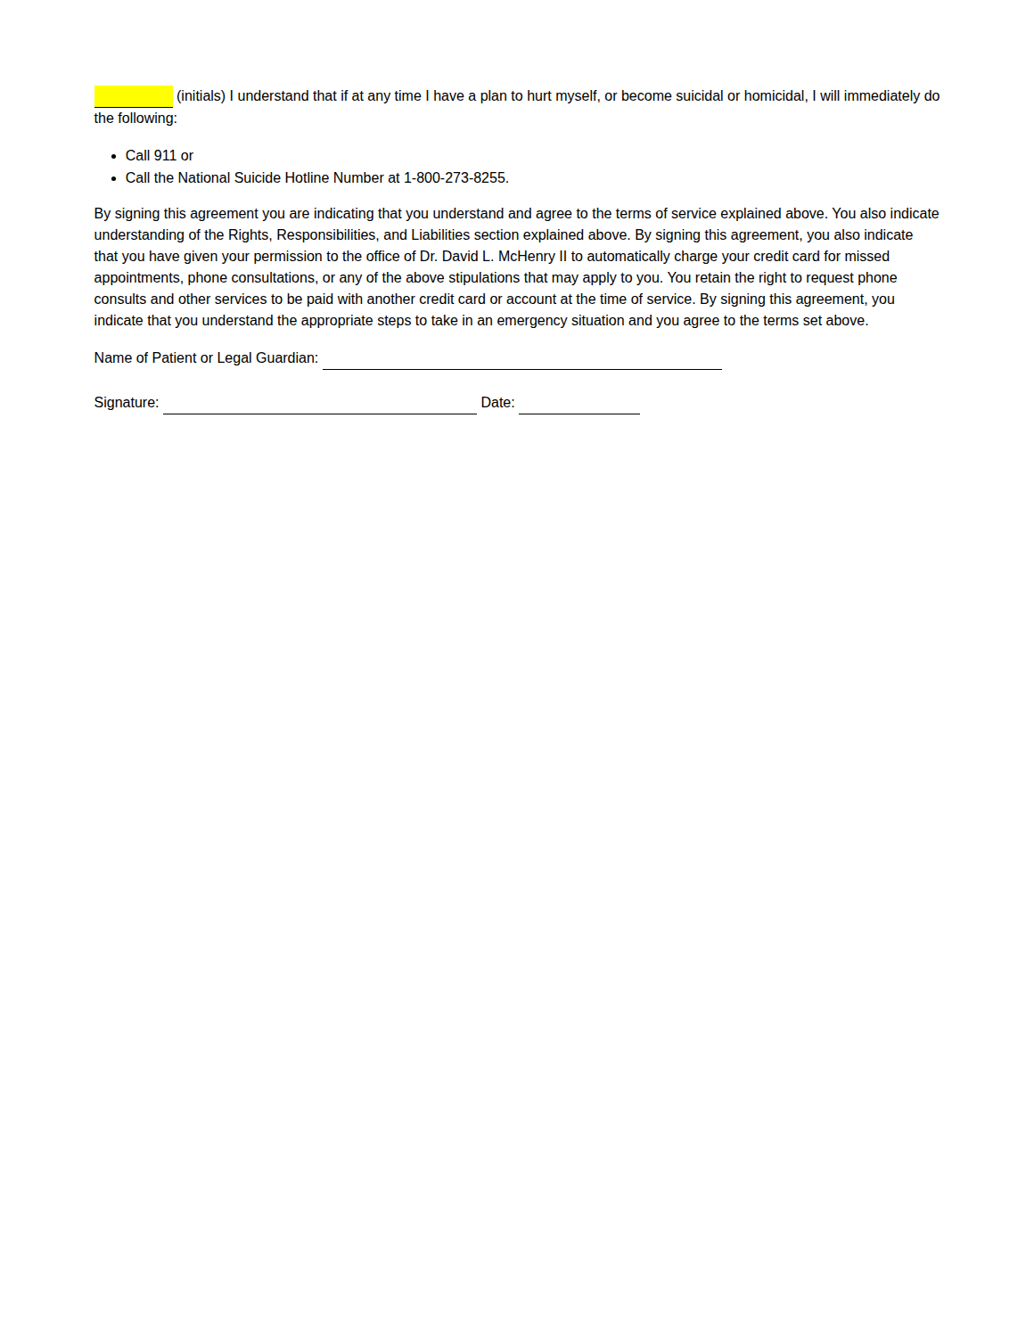(initials) I understand that if at any time I have a plan to hurt myself, or become suicidal or homicidal, I will immediately do the following:
Call 911 or
Call the National Suicide Hotline Number at 1-800-273-8255.
By signing this agreement you are indicating that you understand and agree to the terms of service explained above. You also indicate understanding of the Rights, Responsibilities, and Liabilities section explained above. By signing this agreement, you also indicate that you have given your permission to the office of Dr. David L. McHenry II to automatically charge your credit card for missed appointments, phone consultations, or any of the above stipulations that may apply to you. You retain the right to request phone consults and other services to be paid with another credit card or account at the time of service. By signing this agreement, you indicate that you understand the appropriate steps to take in an emergency situation and you agree to the terms set above.
Name of Patient or Legal Guardian:
Signature: Date: